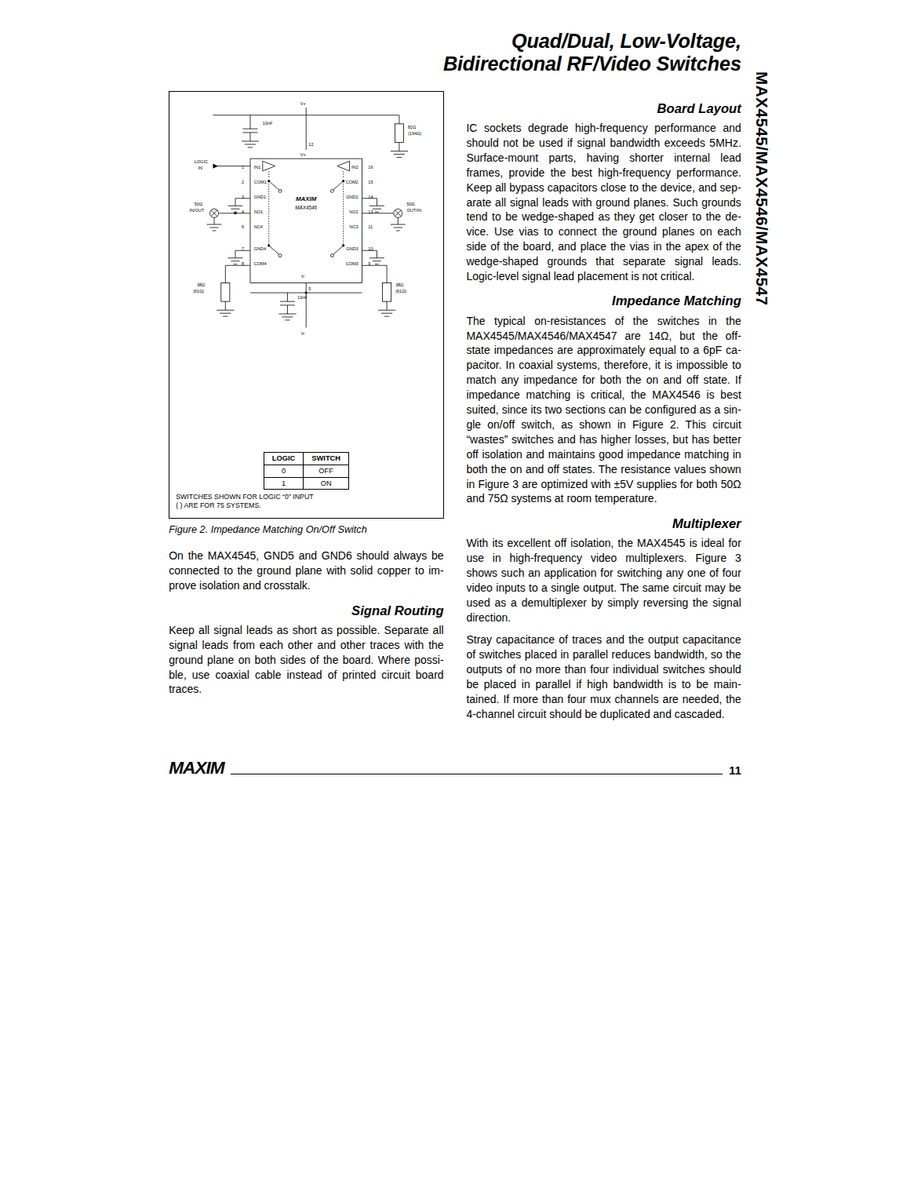Quad/Dual, Low-Voltage,
Bidirectional RF/Video Switches
MAX4545/MAX4546/MAX4547
V+ 10nF 82Ω (194Ω) 12 V+ MAXIM MAX4546 IN1 COM1 GND1 NO1 NC4 GND4 COM4 1 2 3 4 6 7 8 IN2 COM2 GND2 NO2 NC3 GND3 COM3 16 15 14 13 11 10 9 LOGIC IN 50Ω IN/OUT 50Ω OUT/IN 38Ω (61Ω) 38Ω (61Ω) V- 5 10nF V-
| LOGIC | SWITCH |
| --- | --- |
| 0 | OFF |
| 1 | ON |
SWITCHES SHOWN FOR LOGIC “0” INPUT
( ) ARE FOR 75 SYSTEMS.
Figure 2. Impedance Matching On/Off Switch
On the MAX4545, GND5 and GND6 should always be connected to the ground plane with solid copper to improve isolation and crosstalk.
Signal Routing
Keep all signal leads as short as possible. Separate all signal leads from each other and other traces with the ground plane on both sides of the board. Where possible, use coaxial cable instead of printed circuit board traces.
Board Layout
IC sockets degrade high-frequency performance and should not be used if signal bandwidth exceeds 5MHz. Surface-mount parts, having shorter internal lead frames, provide the best high-frequency performance. Keep all bypass capacitors close to the device, and separate all signal leads with ground planes. Such grounds tend to be wedge-shaped as they get closer to the device. Use vias to connect the ground planes on each side of the board, and place the vias in the apex of the wedge-shaped grounds that separate signal leads. Logic-level signal lead placement is not critical.
Impedance Matching
The typical on-resistances of the switches in the MAX4545/MAX4546/MAX4547 are 14Ω, but the off-state impedances are approximately equal to a 6pF capacitor. In coaxial systems, therefore, it is impossible to match any impedance for both the on and off state. If impedance matching is critical, the MAX4546 is best suited, since its two sections can be configured as a single on/off switch, as shown in Figure 2. This circuit “wastes” switches and has higher losses, but has better off isolation and maintains good impedance matching in both the on and off states. The resistance values shown in Figure 3 are optimized with ±5V supplies for both 50Ω and 75Ω systems at room temperature.
Multiplexer
With its excellent off isolation, the MAX4545 is ideal for use in high-frequency video multiplexers. Figure 3 shows such an application for switching any one of four video inputs to a single output. The same circuit may be used as a demultiplexer by simply reversing the signal direction.
Stray capacitance of traces and the output capacitance of switches placed in parallel reduces bandwidth, so the outputs of no more than four individual switches should be placed in parallel if high bandwidth is to be maintained. If more than four mux channels are needed, the 4-channel circuit should be duplicated and cascaded.
MAXIM
11